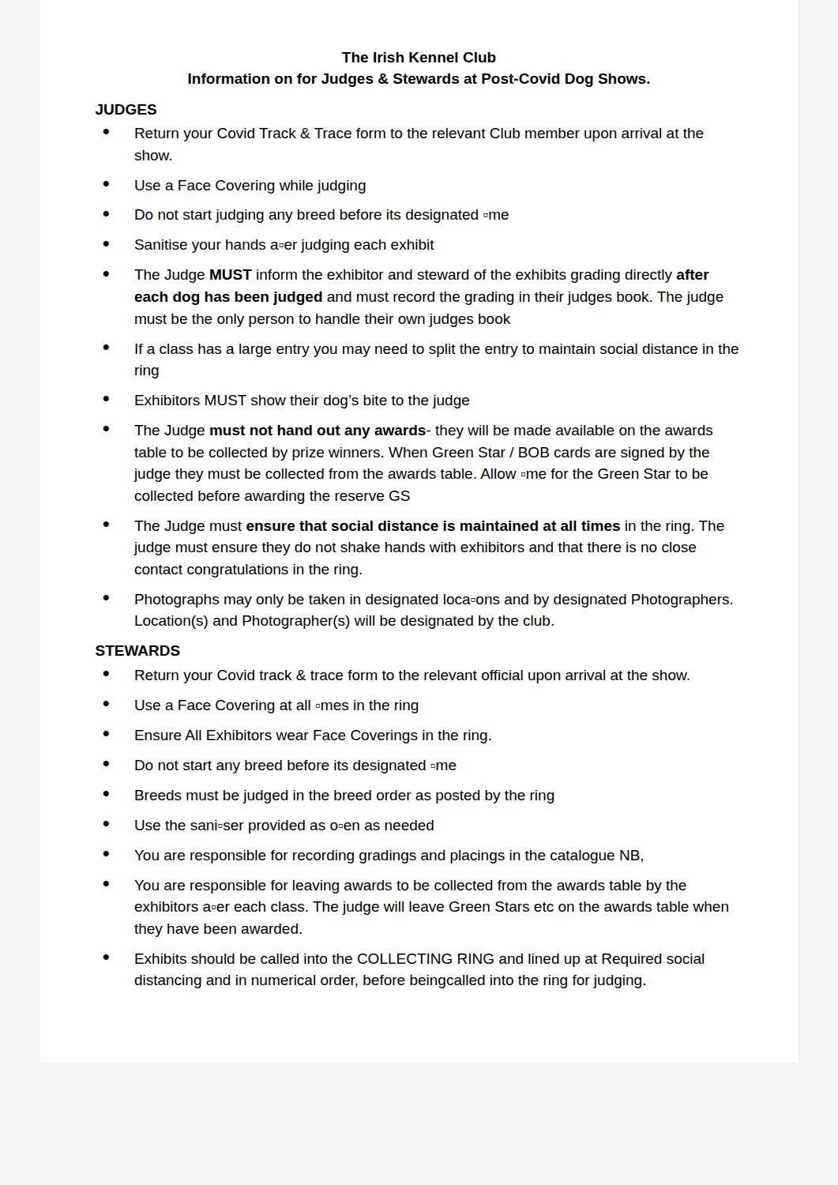The Irish Kennel Club
Information on for Judges & Stewards at Post-Covid Dog Shows.
Judges
Return your Covid Track & Trace form to the relevant Club member upon arrival at the show.
Use a Face Covering while judging
Do not start judging any breed before its designated ▫me
Sanitise your hands a▫er judging each exhibit
The Judge MUST inform the exhibitor and steward of the exhibits grading directly after each dog has been judged and must record the grading in their judges book. The judge must be the only person to handle their own judges book
If a class has a large entry you may need to split the entry to maintain social distance in the ring
Exhibitors MUST show their dog’s bite to the judge
The Judge must not hand out any awards- they will be made available on the awards table to be collected by prize winners. When Green Star / BOB cards are signed by the judge they must be collected from the awards table. Allow ▫me for the Green Star to be collected before awarding the reserve GS
The Judge must ensure that social distance is maintained at all times in the ring. The judge must ensure they do not shake hands with exhibitors and that there is no close contact congratulations in the ring.
Photographs may only be taken in designated loca▫ons and by designated Photographers. Location(s) and Photographer(s) will be designated by the club.
Stewards
Return your Covid track & trace form to the relevant official upon arrival at the show.
Use a Face Covering at all ▫mes in the ring
Ensure All Exhibitors wear Face Coverings in the ring.
Do not start any breed before its designated ▫me
Breeds must be judged in the breed order as posted by the ring
Use the sani▫ser provided as o▫en as needed
You are responsible for recording gradings and placings in the catalogue NB,
You are responsible for leaving awards to be collected from the awards table by the exhibitors a▫er each class. The judge will leave Green Stars etc on the awards table when they have been awarded.
Exhibits should be called into the COLLECTING RING and lined up at Required social distancing and in numerical order, before beingcalled into the ring for judging.